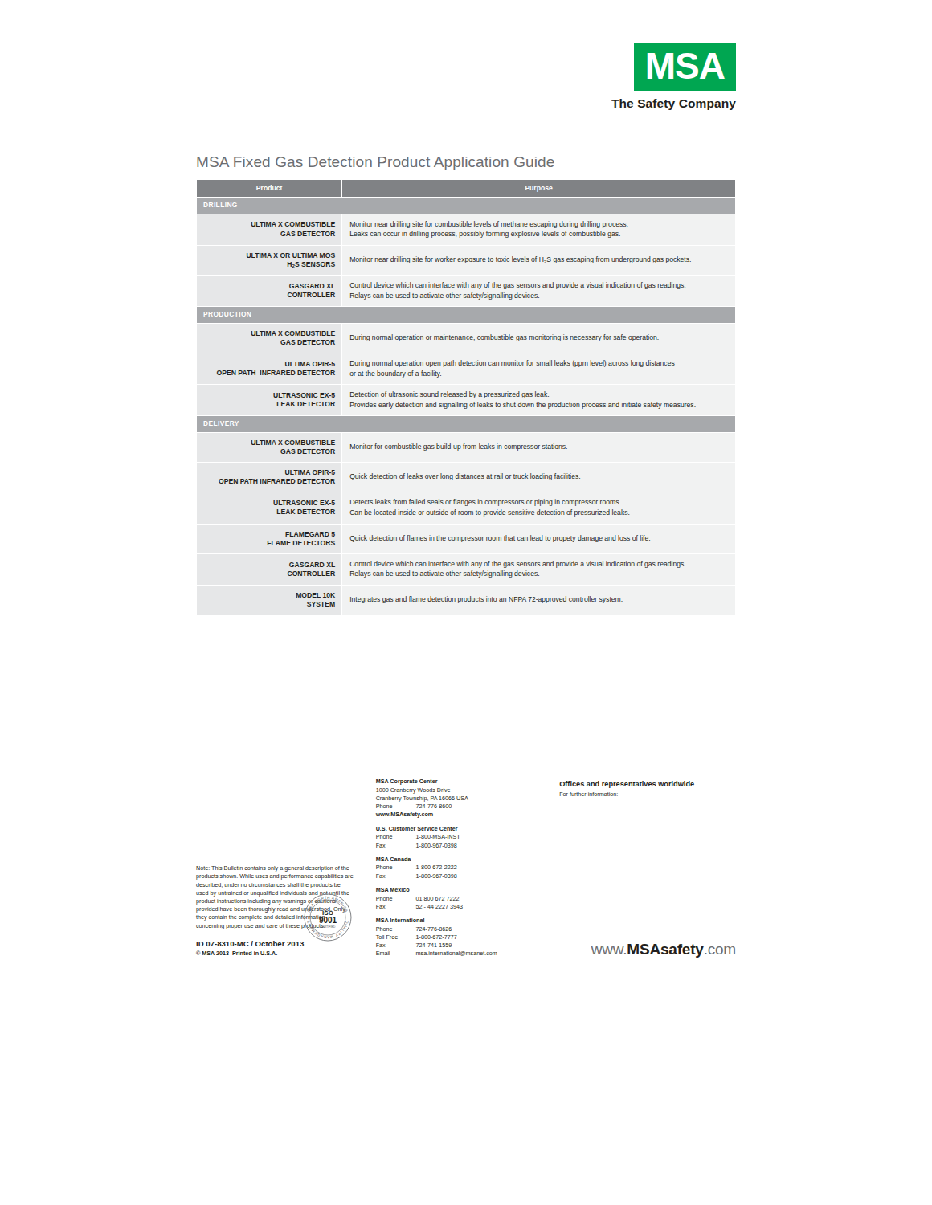MSA
The Safety Company
MSA Fixed Gas Detection Product Application Guide
| Product | Purpose |
| --- | --- |
| DRILLING |
| ULTIMA X COMBUSTIBLE GAS DETECTOR | Monitor near drilling site for combustible levels of methane escaping during drilling process. Leaks can occur in drilling process, possibly forming explosive levels of combustible gas. |
| ULTIMA X OR ULTIMA MOS H 2 S SENSORS | Monitor near drilling site for worker exposure to toxic levels of H 2 S gas escaping from underground gas pockets. |
| GASGARD XL CONTROLLER | Control device which can interface with any of the gas sensors and provide a visual indication of gas readings. Relays can be used to activate other safety/signalling devices. |
| PRODUCTION |
| ULTIMA X COMBUSTIBLE GAS DETECTOR | During normal operation or maintenance, combustible gas monitoring is necessary for safe operation. |
| ULTIMA OPIR-5 OPEN PATH INFRARED DETECTOR | During normal operation open path detection can monitor for small leaks (ppm level) across long distances or at the boundary of a facility. |
| ULTRASONIC EX-5 LEAK DETECTOR | Detection of ultrasonic sound released by a pressurized gas leak. Provides early detection and signalling of leaks to shut down the production process and initiate safety measures. |
| DELIVERY |
| ULTIMA X COMBUSTIBLE GAS DETECTOR | Monitor for combustible gas build-up from leaks in compressor stations. |
| ULTIMA OPIR-5 OPEN PATH INFRARED DETECTOR | Quick detection of leaks over long distances at rail or truck loading facilities. |
| ULTRASONIC EX-5 LEAK DETECTOR | Detects leaks from failed seals or flanges in compressors or piping in compressor rooms. Can be located inside or outside of room to provide sensitive detection of pressurized leaks. |
| FLAMEGARD 5 FLAME DETECTORS | Quick detection of flames in the compressor room that can lead to propety damage and loss of life. |
| GASGARD XL CONTROLLER | Control device which can interface with any of the gas sensors and provide a visual indication of gas readings. Relays can be used to activate other safety/signalling devices. |
| MODEL 10K SYSTEM | Integrates gas and flame detection products into an NFPA 72-approved controller system. |
Note: This Bulletin contains only a general description of the products shown. While uses and performance capabilities are described, under no circumstances shall the products be used by untrained or unqualified individuals and not until the product instructions including any warnings or cautions provided have been thoroughly read and understood. Only they contain the complete and detailed information concerning proper use and care of these products.
MSA NORTH AMERICA QUALITY MANAGEMENT ISO 9001 CERTIFIED
ID 07-8310-MC / October 2013
© MSA 2013 Printed in U.S.A.
MSA Corporate Center
1000 Cranberry Woods Drive
Cranberry Township, PA 16066 USA
Phone 724-776-8600
www.MSAsafety.com
U.S. Customer Service Center
Phone 1-800-MSA-INST
Fax 1-800-967-0398
MSA Canada
Phone 1-800-672-2222
Fax 1-800-967-0398
MSA Mexico
Phone 01 800 672 7222
Fax 52 - 44 2227 3943
MSA International
Phone 724-776-8626
Toll Free 1-800-672-7777
Fax 724-741-1559
Email msa.international@msanet.com
Offices and representatives worldwide
For further information:
www.MSAsafety.com